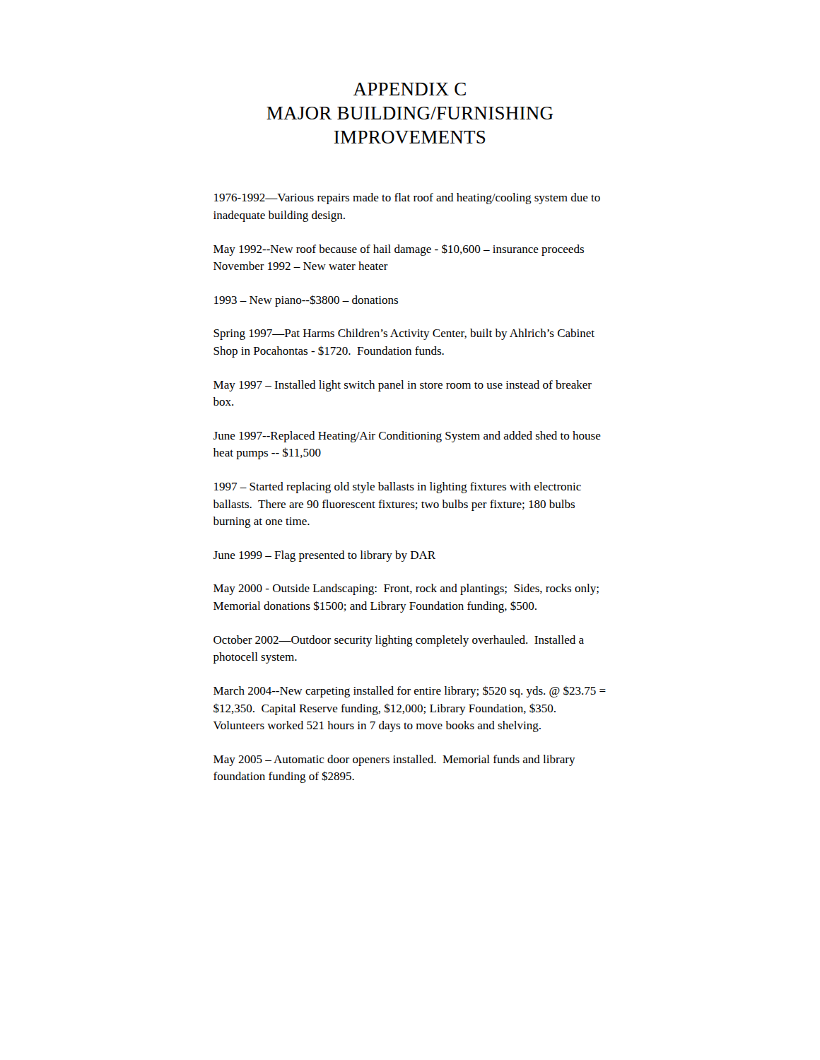APPENDIX C MAJOR BUILDING/FURNISHING IMPROVEMENTS
1976-1992—Various repairs made to flat roof and heating/cooling system due to inadequate building design.
May 1992--New roof because of hail damage - $10,600 – insurance proceeds
November 1992 – New water heater
1993 – New piano--$3800 – donations
Spring 1997—Pat Harms Children’s Activity Center, built by Ahlrich’s Cabinet Shop in Pocahontas - $1720. Foundation funds.
May 1997 – Installed light switch panel in store room to use instead of breaker box.
June 1997--Replaced Heating/Air Conditioning System and added shed to house heat pumps -- $11,500
1997 – Started replacing old style ballasts in lighting fixtures with electronic ballasts. There are 90 fluorescent fixtures; two bulbs per fixture; 180 bulbs burning at one time.
June 1999 – Flag presented to library by DAR
May 2000 - Outside Landscaping: Front, rock and plantings; Sides, rocks only; Memorial donations $1500; and Library Foundation funding, $500.
October 2002—Outdoor security lighting completely overhauled. Installed a photocell system.
March 2004--New carpeting installed for entire library; $520 sq. yds. @ $23.75 = $12,350. Capital Reserve funding, $12,000; Library Foundation, $350. Volunteers worked 521 hours in 7 days to move books and shelving.
May 2005 – Automatic door openers installed. Memorial funds and library foundation funding of $2895.